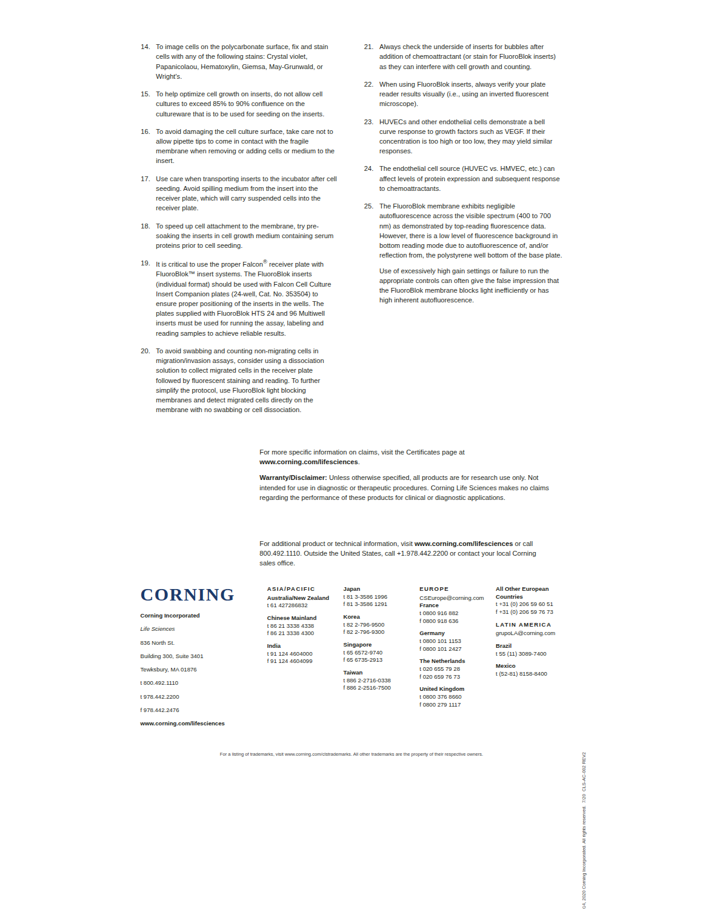14.
To image cells on the polycarbonate surface, fix and stain cells with any of the following stains: Crystal violet, Papanicolaou, Hematoxylin, Giemsa, May-Grunwald, or Wright's.
15.
To help optimize cell growth on inserts, do not allow cell cultures to exceed 85% to 90% confluence on the cultureware that is to be used for seeding on the inserts.
16.
To avoid damaging the cell culture surface, take care not to allow pipette tips to come in contact with the fragile membrane when removing or adding cells or medium to the insert.
17.
Use care when transporting inserts to the incubator after cell seeding. Avoid spilling medium from the insert into the receiver plate, which will carry suspended cells into the receiver plate.
18.
To speed up cell attachment to the membrane, try pre-soaking the inserts in cell growth medium containing serum proteins prior to cell seeding.
19.
It is critical to use the proper Falcon® receiver plate with FluoroBlok™ insert systems. The FluoroBlok inserts (individual format) should be used with Falcon Cell Culture Insert Companion plates (24-well, Cat. No. 353504) to ensure proper positioning of the inserts in the wells. The plates supplied with FluoroBlok HTS 24 and 96 Multiwell inserts must be used for running the assay, labeling and reading samples to achieve reliable results.
20.
To avoid swabbing and counting non-migrating cells in migration/invasion assays, consider using a dissociation solution to collect migrated cells in the receiver plate followed by fluorescent staining and reading. To further simplify the protocol, use FluoroBlok light blocking membranes and detect migrated cells directly on the membrane with no swabbing or cell dissociation.
21.
Always check the underside of inserts for bubbles after addition of chemoattractant (or stain for FluoroBlok inserts) as they can interfere with cell growth and counting.
22.
When using FluoroBlok inserts, always verify your plate reader results visually (i.e., using an inverted fluorescent microscope).
23.
HUVECs and other endothelial cells demonstrate a bell curve response to growth factors such as VEGF. If their concentration is too high or too low, they may yield similar responses.
24.
The endothelial cell source (HUVEC vs. HMVEC, etc.) can affect levels of protein expression and subsequent response to chemoattractants.
25.
The FluoroBlok membrane exhibits negligible autofluorescence across the visible spectrum (400 to 700 nm) as demonstrated by top-reading fluorescence data. However, there is a low level of fluorescence background in bottom reading mode due to autofluorescence of, and/or reflection from, the polystyrene well bottom of the base plate.
Use of excessively high gain settings or failure to run the appropriate controls can often give the false impression that the FluoroBlok membrane blocks light inefficiently or has high inherent autofluorescence.
For more specific information on claims, visit the Certificates page at www.corning.com/lifesciences.
Warranty/Disclaimer: Unless otherwise specified, all products are for research use only. Not intended for use in diagnostic or therapeutic procedures. Corning Life Sciences makes no claims regarding the performance of these products for clinical or diagnostic applications.
For additional product or technical information, visit www.corning.com/lifesciences or call 800.492.1110. Outside the United States, call +1.978.442.2200 or contact your local Corning sales office.
CORNING
Corning Incorporated
Life Sciences
836 North St.
Building 300, Suite 3401
Tewksbury, MA 01876
t 800.492.1110
t 978.442.2200
f 978.442.2476
www.corning.com/lifesciences
Asia/Pacific
Australia/New Zealand
t 61 427286832
Chinese Mainland
t 86 21 3338 4338
f 86 21 3338 4300
India
t 91 124 4604000
f 91 124 4604099
Japan
t 81 3-3586 1996
f 81 3-3586 1291
Korea
t 82 2-796-9500
f 82 2-796-9300
Singapore
t 65 6572-9740
f 65 6735-2913
Taiwan
t 886 2-2716-0338
f 886 2-2516-7500
Europe
CSEurope@corning.com
France
t 0800 916 882
f 0800 918 636
Germany
t 0800 101 1153
f 0800 101 2427
The Netherlands
t 020 655 79 28
f 020 659 76 73
United Kingdom
t 0800 376 8660
f 0800 279 1117
All Other European Countries
t +31 (0) 206 59 60 51
f +31 (0) 206 59 76 73
Latin America
grupoLA@corning.com
Brazil
t 55 (11) 3089-7400
Mexico
t (52-81) 8158-8400
For a listing of trademarks, visit www.corning.com/clstrademarks. All other trademarks are the property of their respective owners.
© 2014, 2020 Corning Incorporated. All rights reserved. 7/20 CLS-AC-002 REV2